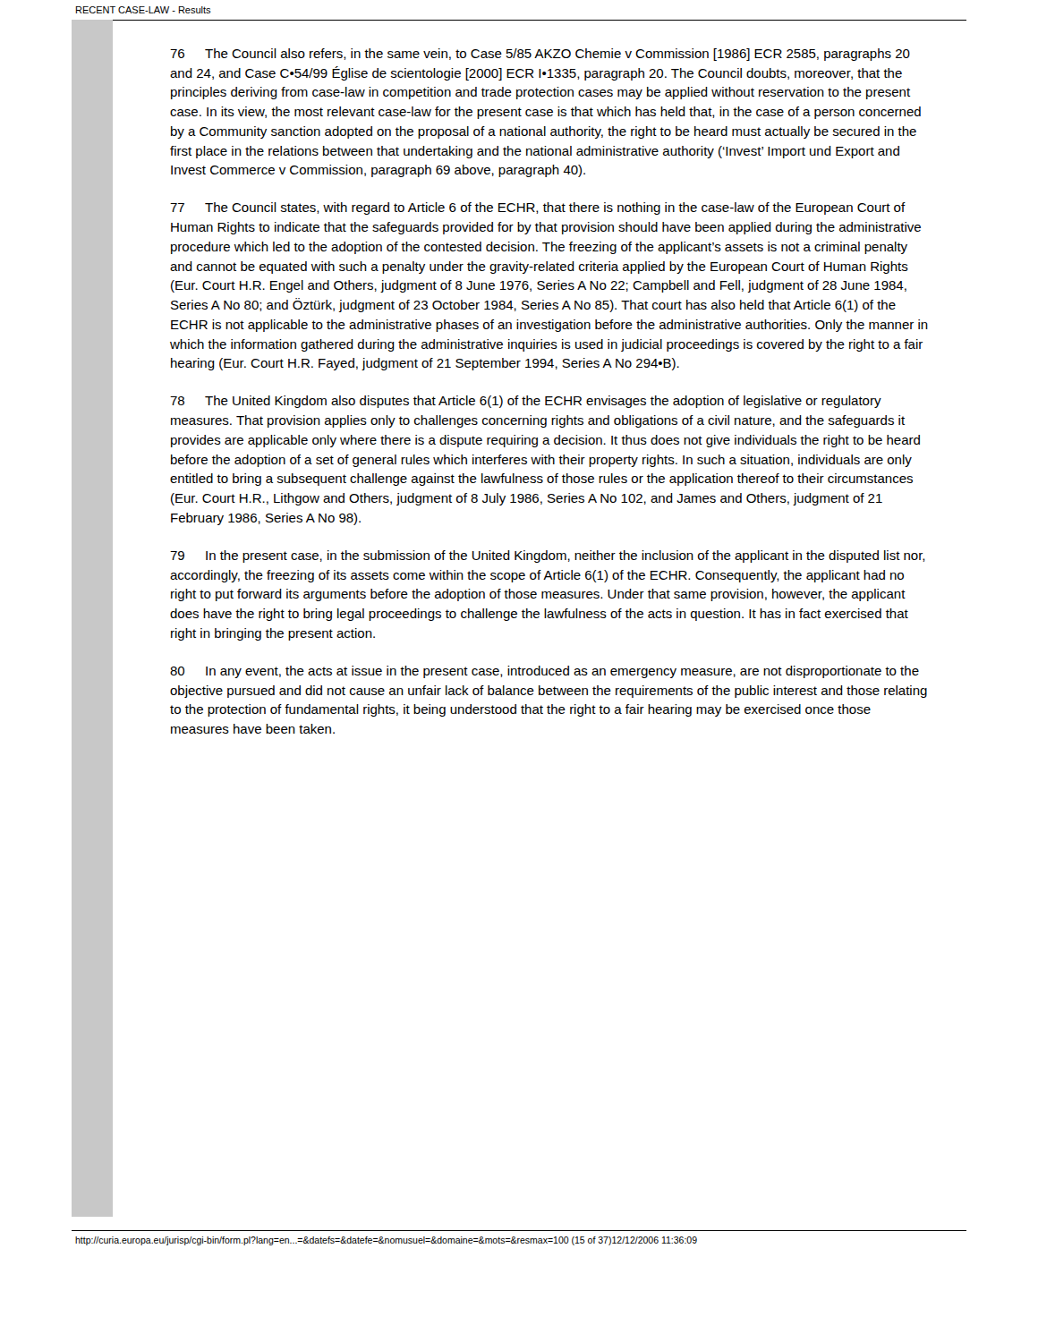RECENT CASE-LAW - Results
76 The Council also refers, in the same vein, to Case 5/85 AKZO Chemie v Commission [1986] ECR 2585, paragraphs 20 and 24, and Case C•54/99 Église de scientologie [2000] ECR I•1335, paragraph 20. The Council doubts, moreover, that the principles deriving from case-law in competition and trade protection cases may be applied without reservation to the present case. In its view, the most relevant case-law for the present case is that which has held that, in the case of a person concerned by a Community sanction adopted on the proposal of a national authority, the right to be heard must actually be secured in the first place in the relations between that undertaking and the national administrative authority (‘Invest’ Import und Export and Invest Commerce v Commission, paragraph 69 above, paragraph 40).
77 The Council states, with regard to Article 6 of the ECHR, that there is nothing in the case-law of the European Court of Human Rights to indicate that the safeguards provided for by that provision should have been applied during the administrative procedure which led to the adoption of the contested decision. The freezing of the applicant’s assets is not a criminal penalty and cannot be equated with such a penalty under the gravity-related criteria applied by the European Court of Human Rights (Eur. Court H.R. Engel and Others, judgment of 8 June 1976, Series A No 22; Campbell and Fell, judgment of 28 June 1984, Series A No 80; and Öztürk, judgment of 23 October 1984, Series A No 85). That court has also held that Article 6(1) of the ECHR is not applicable to the administrative phases of an investigation before the administrative authorities. Only the manner in which the information gathered during the administrative inquiries is used in judicial proceedings is covered by the right to a fair hearing (Eur. Court H.R. Fayed, judgment of 21 September 1994, Series A No 294•B).
78 The United Kingdom also disputes that Article 6(1) of the ECHR envisages the adoption of legislative or regulatory measures. That provision applies only to challenges concerning rights and obligations of a civil nature, and the safeguards it provides are applicable only where there is a dispute requiring a decision. It thus does not give individuals the right to be heard before the adoption of a set of general rules which interferes with their property rights. In such a situation, individuals are only entitled to bring a subsequent challenge against the lawfulness of those rules or the application thereof to their circumstances (Eur. Court H.R., Lithgow and Others, judgment of 8 July 1986, Series A No 102, and James and Others, judgment of 21 February 1986, Series A No 98).
79 In the present case, in the submission of the United Kingdom, neither the inclusion of the applicant in the disputed list nor, accordingly, the freezing of its assets come within the scope of Article 6(1) of the ECHR. Consequently, the applicant had no right to put forward its arguments before the adoption of those measures. Under that same provision, however, the applicant does have the right to bring legal proceedings to challenge the lawfulness of the acts in question. It has in fact exercised that right in bringing the present action.
80 In any event, the acts at issue in the present case, introduced as an emergency measure, are not disproportionate to the objective pursued and did not cause an unfair lack of balance between the requirements of the public interest and those relating to the protection of fundamental rights, it being understood that the right to a fair hearing may be exercised once those measures have been taken.
http://curia.europa.eu/jurisp/cgi-bin/form.pl?lang=en...=&datefs=&datefe=&nomusuel=&domaine=&mots=&resmax=100 (15 of 37)12/12/2006 11:36:09